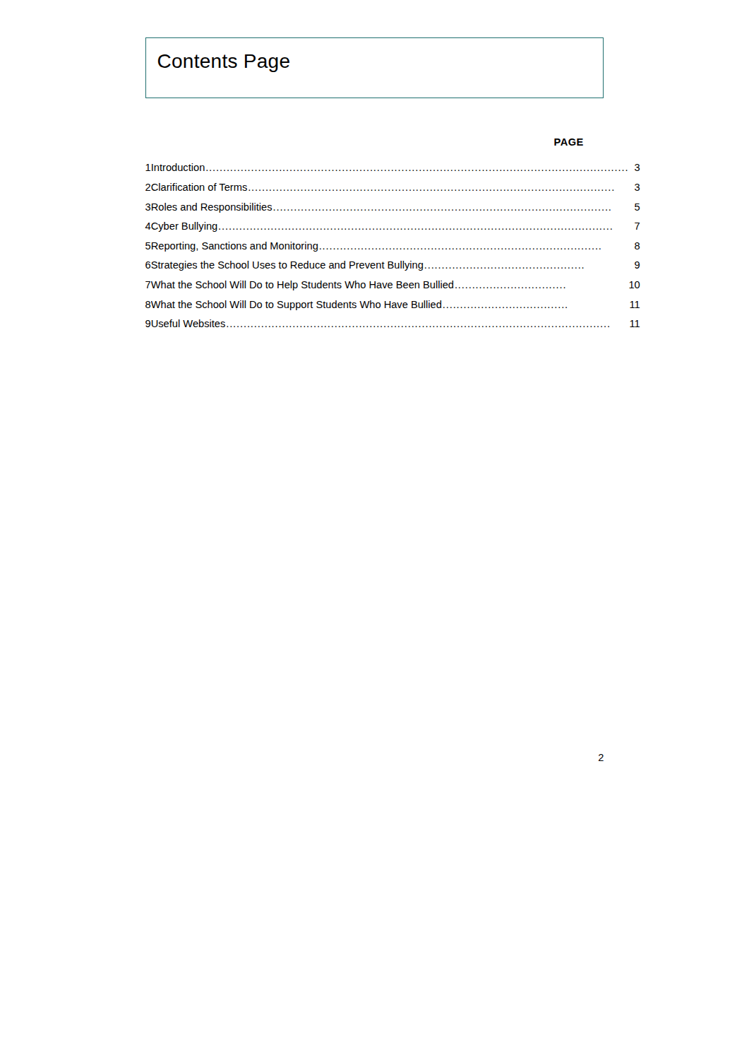Contents Page
PAGE
| 1 | Introduction ......................................................................................................................... | 3 |
| 2 | Clarification of Terms ......................................................................................................... | 3 |
| 3 | Roles and Responsibilities ................................................................................................. | 5 |
| 4 | Cyber Bullying ................................................................................................................. | 7 |
| 5 | Reporting, Sanctions and Monitoring ................................................................................. | 8 |
| 6 | Strategies the School Uses to Reduce and Prevent Bullying .............................................. | 9 |
| 7 | What the School Will Do to Help Students Who Have Been Bullied ................................ | 10 |
| 8 | What the School Will Do to Support Students Who Have Bullied .................................... | 11 |
| 9 | Useful Websites .............................................................................................................. | 11 |
2